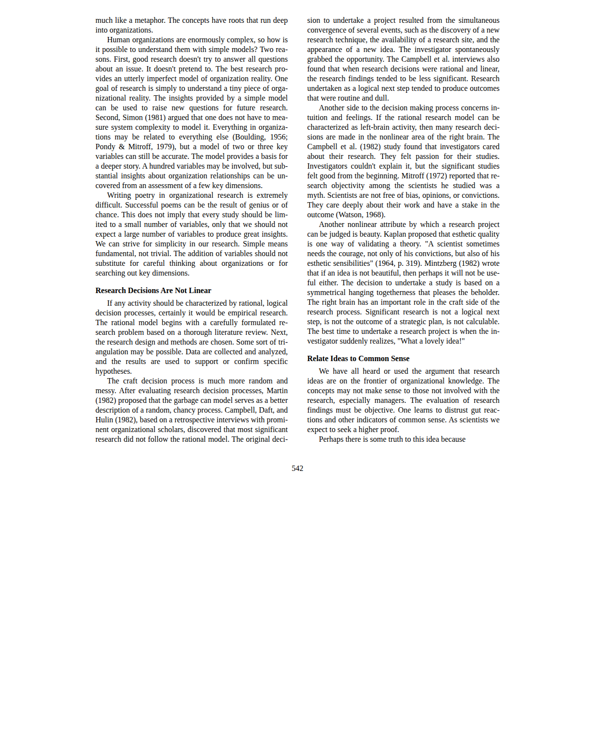much like a metaphor. The concepts have roots that run deep into organizations.
Human organizations are enormously complex, so how is it possible to understand them with simple models? Two reasons. First, good research doesn't try to answer all questions about an issue. It doesn't pretend to. The best research provides an utterly imperfect model of organization reality. One goal of research is simply to understand a tiny piece of organizational reality. The insights provided by a simple model can be used to raise new questions for future research. Second, Simon (1981) argued that one does not have to measure system complexity to model it. Everything in organizations may be related to everything else (Boulding, 1956; Pondy & Mitroff, 1979), but a model of two or three key variables can still be accurate. The model provides a basis for a deeper story. A hundred variables may be involved, but substantial insights about organization relationships can be uncovered from an assessment of a few key dimensions.
Writing poetry in organizational research is extremely difficult. Successful poems can be the result of genius or of chance. This does not imply that every study should be limited to a small number of variables, only that we should not expect a large number of variables to produce great insights. We can strive for simplicity in our research. Simple means fundamental, not trivial. The addition of variables should not substitute for careful thinking about organizations or for searching out key dimensions.
Research Decisions Are Not Linear
If any activity should be characterized by rational, logical decision processes, certainly it would be empirical research. The rational model begins with a carefully formulated research problem based on a thorough literature review. Next, the research design and methods are chosen. Some sort of triangulation may be possible. Data are collected and analyzed, and the results are used to support or confirm specific hypotheses.
The craft decision process is much more random and messy. After evaluating research decision processes, Martin (1982) proposed that the garbage can model serves as a better description of a random, chancy process. Campbell, Daft, and Hulin (1982), based on a retrospective interviews with prominent organizational scholars, discovered that most significant research did not follow the rational model. The original decision to undertake a project resulted from the simultaneous convergence of several events, such as the discovery of a new research technique, the availability of a research site, and the appearance of a new idea. The investigator spontaneously grabbed the opportunity. The Campbell et al. interviews also found that when research decisions were rational and linear, the research findings tended to be less significant. Research undertaken as a logical next step tended to produce outcomes that were routine and dull.
Another side to the decision making process concerns intuition and feelings. If the rational research model can be characterized as left-brain activity, then many research decisions are made in the nonlinear area of the right brain. The Campbell et al. (1982) study found that investigators cared about their research. They felt passion for their studies. Investigators couldn't explain it, but the significant studies felt good from the beginning. Mitroff (1972) reported that research objectivity among the scientists he studied was a myth. Scientists are not free of bias, opinions, or convictions. They care deeply about their work and have a stake in the outcome (Watson, 1968).
Another nonlinear attribute by which a research project can be judged is beauty. Kaplan proposed that esthetic quality is one way of validating a theory. "A scientist sometimes needs the courage, not only of his convictions, but also of his esthetic sensibilities" (1964, p. 319). Mintzberg (1982) wrote that if an idea is not beautiful, then perhaps it will not be useful either. The decision to undertake a study is based on a symmetrical hanging togetherness that pleases the beholder. The right brain has an important role in the craft side of the research process. Significant research is not a logical next step, is not the outcome of a strategic plan, is not calculable. The best time to undertake a research project is when the investigator suddenly realizes, "What a lovely idea!"
Relate Ideas to Common Sense
We have all heard or used the argument that research ideas are on the frontier of organizational knowledge. The concepts may not make sense to those not involved with the research, especially managers. The evaluation of research findings must be objective. One learns to distrust gut reactions and other indicators of common sense. As scientists we expect to seek a higher proof.
Perhaps there is some truth to this idea because
542